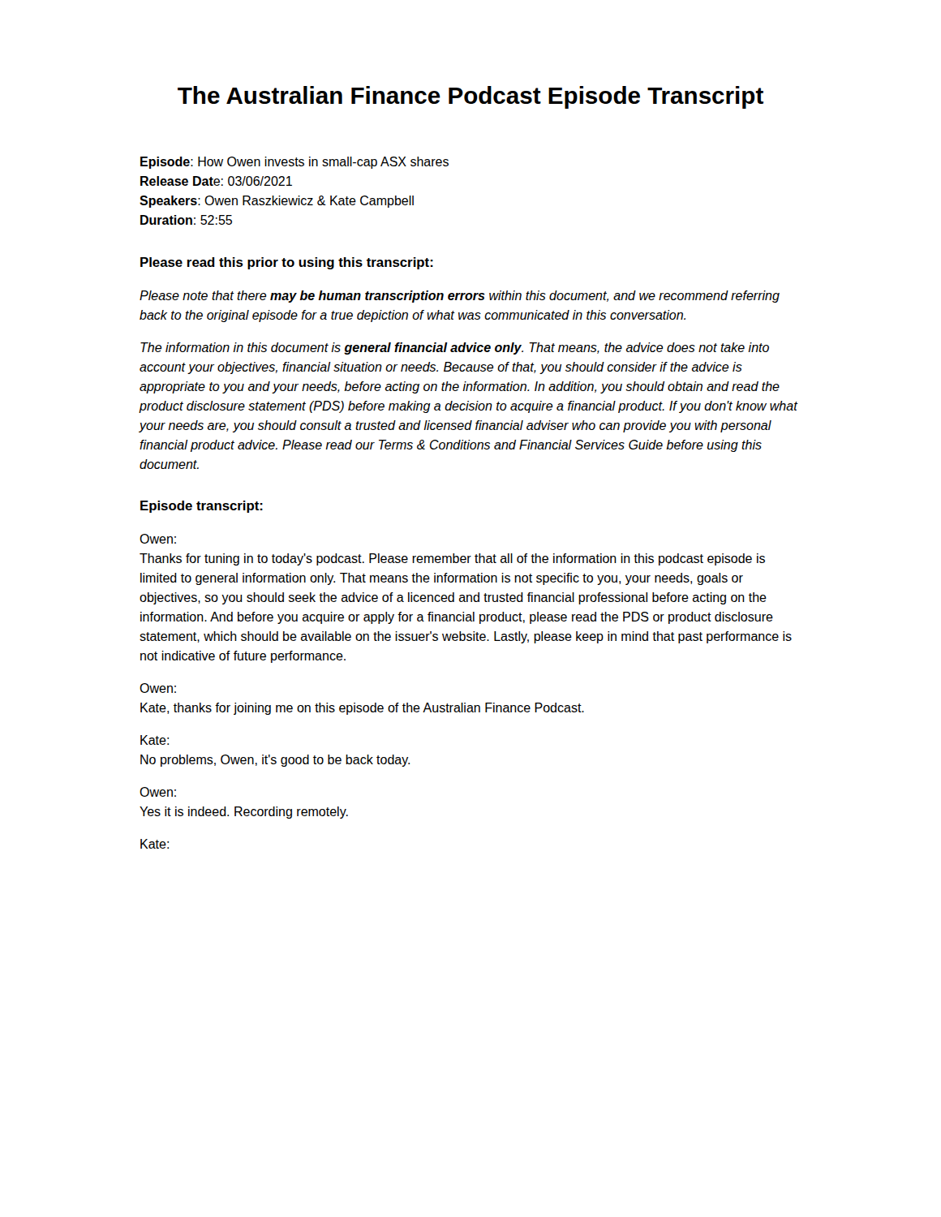The Australian Finance Podcast Episode Transcript
Episode: How Owen invests in small-cap ASX shares
Release Date: 03/06/2021
Speakers: Owen Raszkiewicz & Kate Campbell
Duration: 52:55
Please read this prior to using this transcript:
Please note that there may be human transcription errors within this document, and we recommend referring back to the original episode for a true depiction of what was communicated in this conversation.
The information in this document is general financial advice only. That means, the advice does not take into account your objectives, financial situation or needs. Because of that, you should consider if the advice is appropriate to you and your needs, before acting on the information. In addition, you should obtain and read the product disclosure statement (PDS) before making a decision to acquire a financial product. If you don't know what your needs are, you should consult a trusted and licensed financial adviser who can provide you with personal financial product advice. Please read our Terms & Conditions and Financial Services Guide before using this document.
Episode transcript:
Owen:
Thanks for tuning in to today's podcast. Please remember that all of the information in this podcast episode is limited to general information only. That means the information is not specific to you, your needs, goals or objectives, so you should seek the advice of a licenced and trusted financial professional before acting on the information. And before you acquire or apply for a financial product, please read the PDS or product disclosure statement, which should be available on the issuer's website. Lastly, please keep in mind that past performance is not indicative of future performance.
Owen:
Kate, thanks for joining me on this episode of the Australian Finance Podcast.
Kate:
No problems, Owen, it's good to be back today.
Owen:
Yes it is indeed. Recording remotely.
Kate: